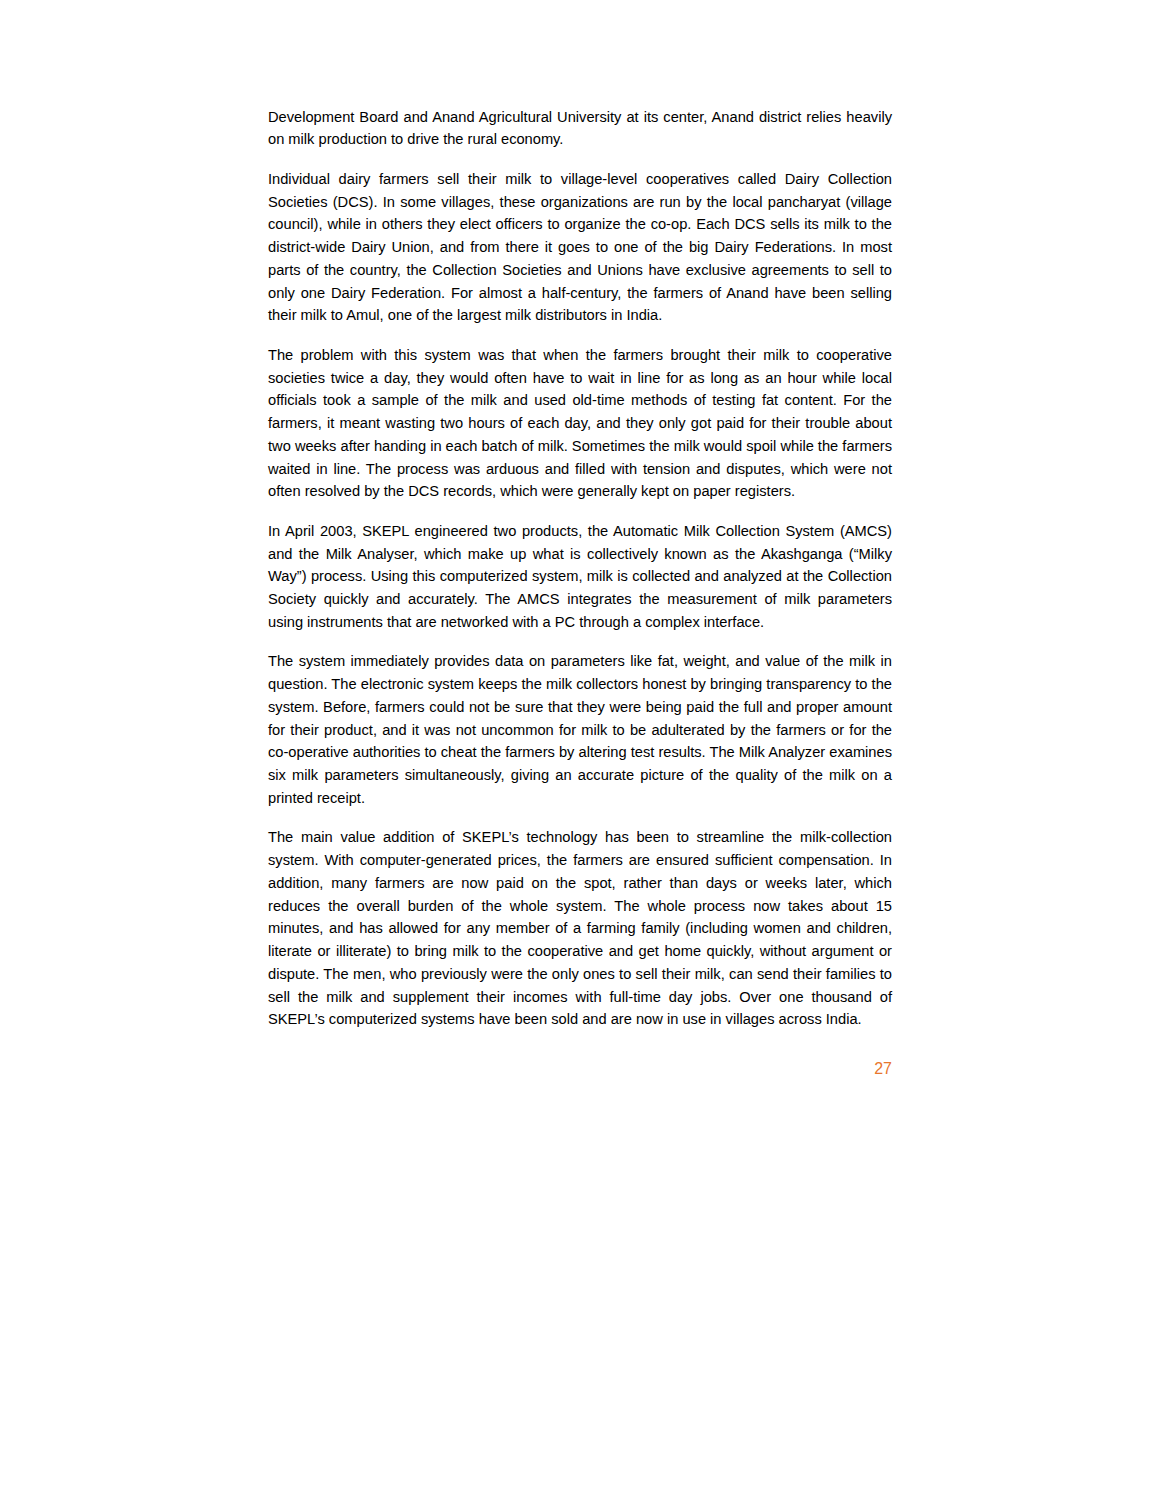Development Board and Anand Agricultural University at its center, Anand district relies heavily on milk production to drive the rural economy.
Individual dairy farmers sell their milk to village-level cooperatives called Dairy Collection Societies (DCS). In some villages, these organizations are run by the local pancharyat (village council), while in others they elect officers to organize the co-op. Each DCS sells its milk to the district-wide Dairy Union, and from there it goes to one of the big Dairy Federations. In most parts of the country, the Collection Societies and Unions have exclusive agreements to sell to only one Dairy Federation. For almost a half-century, the farmers of Anand have been selling their milk to Amul, one of the largest milk distributors in India.
The problem with this system was that when the farmers brought their milk to cooperative societies twice a day, they would often have to wait in line for as long as an hour while local officials took a sample of the milk and used old-time methods of testing fat content. For the farmers, it meant wasting two hours of each day, and they only got paid for their trouble about two weeks after handing in each batch of milk. Sometimes the milk would spoil while the farmers waited in line. The process was arduous and filled with tension and disputes, which were not often resolved by the DCS records, which were generally kept on paper registers.
In April 2003, SKEPL engineered two products, the Automatic Milk Collection System (AMCS) and the Milk Analyser, which make up what is collectively known as the Akashganga (“Milky Way”) process. Using this computerized system, milk is collected and analyzed at the Collection Society quickly and accurately. The AMCS integrates the measurement of milk parameters using instruments that are networked with a PC through a complex interface.
The system immediately provides data on parameters like fat, weight, and value of the milk in question. The electronic system keeps the milk collectors honest by bringing transparency to the system. Before, farmers could not be sure that they were being paid the full and proper amount for their product, and it was not uncommon for milk to be adulterated by the farmers or for the co-operative authorities to cheat the farmers by altering test results. The Milk Analyzer examines six milk parameters simultaneously, giving an accurate picture of the quality of the milk on a printed receipt.
The main value addition of SKEPL’s technology has been to streamline the milk-collection system. With computer-generated prices, the farmers are ensured sufficient compensation. In addition, many farmers are now paid on the spot, rather than days or weeks later, which reduces the overall burden of the whole system. The whole process now takes about 15 minutes, and has allowed for any member of a farming family (including women and children, literate or illiterate) to bring milk to the cooperative and get home quickly, without argument or dispute. The men, who previously were the only ones to sell their milk, can send their families to sell the milk and supplement their incomes with full-time day jobs. Over one thousand of SKEPL’s computerized systems have been sold and are now in use in villages across India.
27